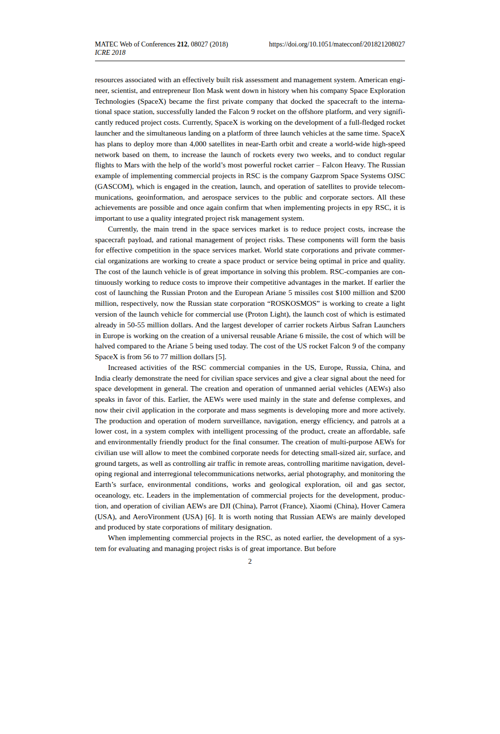MATEC Web of Conferences 212, 08027 (2018) https://doi.org/10.1051/matecconf/201821208027
ICRE 2018
resources associated with an effectively built risk assessment and management system. American engineer, scientist, and entrepreneur Ilon Mask went down in history when his company Space Exploration Technologies (SpaceX) became the first private company that docked the spacecraft to the international space station, successfully landed the Falcon 9 rocket on the offshore platform, and very significantly reduced project costs. Currently, SpaceX is working on the development of a full-fledged rocket launcher and the simultaneous landing on a platform of three launch vehicles at the same time. SpaceX has plans to deploy more than 4,000 satellites in near-Earth orbit and create a world-wide high-speed network based on them, to increase the launch of rockets every two weeks, and to conduct regular flights to Mars with the help of the world’s most powerful rocket carrier – Falcon Heavy. The Russian example of implementing commercial projects in RSC is the company Gazprom Space Systems OJSC (GASCOM), which is engaged in the creation, launch, and operation of satellites to provide telecommunications, geoinformation, and aerospace services to the public and corporate sectors. All these achievements are possible and once again confirm that when implementing projects in epy RSC, it is important to use a quality integrated project risk management system.
Currently, the main trend in the space services market is to reduce project costs, increase the spacecraft payload, and rational management of project risks. These components will form the basis for effective competition in the space services market. World state corporations and private commercial organizations are working to create a space product or service being optimal in price and quality. The cost of the launch vehicle is of great importance in solving this problem. RSC-companies are continuously working to reduce costs to improve their competitive advantages in the market. If earlier the cost of launching the Russian Proton and the European Ariane 5 missiles cost $100 million and $200 million, respectively, now the Russian state corporation “ROSKOSMOS” is working to create a light version of the launch vehicle for commercial use (Proton Light), the launch cost of which is estimated already in 50-55 million dollars. And the largest developer of carrier rockets Airbus Safran Launchers in Europe is working on the creation of a universal reusable Ariane 6 missile, the cost of which will be halved compared to the Ariane 5 being used today. The cost of the US rocket Falcon 9 of the company SpaceX is from 56 to 77 million dollars [5].
Increased activities of the RSC commercial companies in the US, Europe, Russia, China, and India clearly demonstrate the need for civilian space services and give a clear signal about the need for space development in general. The creation and operation of unmanned aerial vehicles (AEWs) also speaks in favor of this. Earlier, the AEWs were used mainly in the state and defense complexes, and now their civil application in the corporate and mass segments is developing more and more actively. The production and operation of modern surveillance, navigation, energy efficiency, and patrols at a lower cost, in a system complex with intelligent processing of the product, create an affordable, safe and environmentally friendly product for the final consumer. The creation of multi-purpose AEWs for civilian use will allow to meet the combined corporate needs for detecting small-sized air, surface, and ground targets, as well as controlling air traffic in remote areas, controlling maritime navigation, developing regional and interregional telecommunications networks, aerial photography, and monitoring the Earth’s surface, environmental conditions, works and geological exploration, oil and gas sector, oceanology, etc. Leaders in the implementation of commercial projects for the development, production, and operation of civilian AEWs are DJI (China), Parrot (France), Xiaomi (China), Hover Camera (USA), and AeroVironment (USA) [6]. It is worth noting that Russian AEWs are mainly developed and produced by state corporations of military designation.
When implementing commercial projects in the RSC, as noted earlier, the development of a system for evaluating and managing project risks is of great importance. But before
2